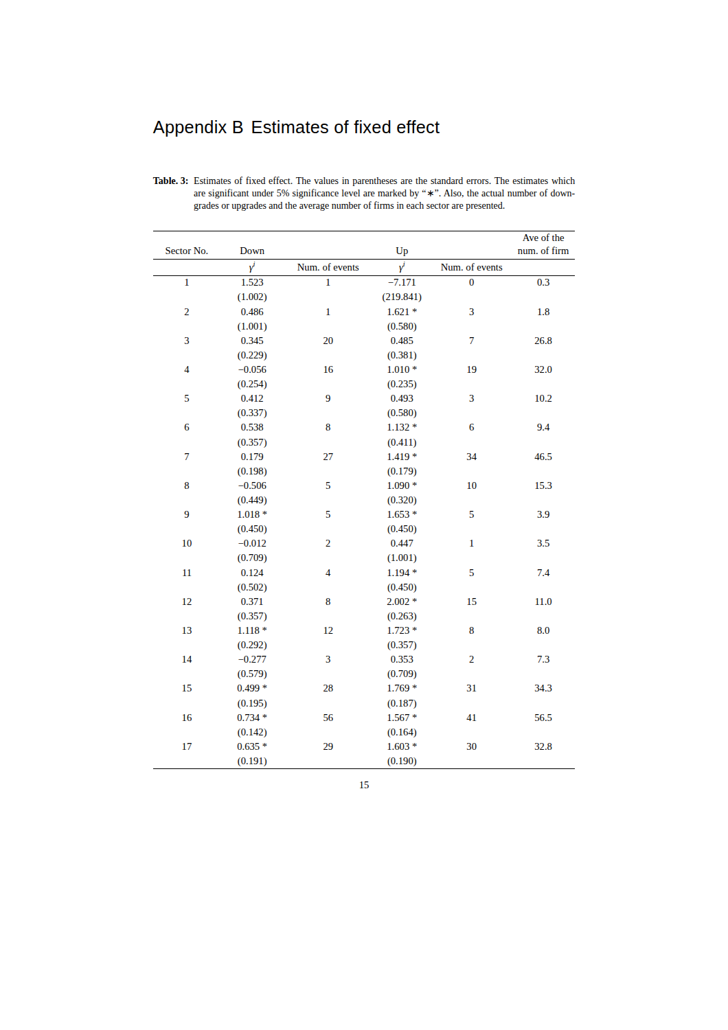Appendix B Estimates of fixed effect
Table. 3:
Estimates of fixed effect. The values in parentheses are the standard errors. The estimates which are significant under 5% significance level are marked by “∗”. Also, the actual number of downgrades or upgrades and the average number of firms in each sector are presented.
| | | | | | Ave of the |
| Sector No. | Down | | Up | | num. of firm |
| | γ i | Num. of events | γ i | Num. of events | |
| 1 | 1.523 | 1 | −7.171 | 0 | 0.3 |
| | (1.002) | | (219.841) | | |
| 2 | 0.486 | 1 | 1.621 * | 3 | 1.8 |
| | (1.001) | | (0.580) | | |
| 3 | 0.345 | 20 | 0.485 | 7 | 26.8 |
| | (0.229) | | (0.381) | | |
| 4 | −0.056 | 16 | 1.010 * | 19 | 32.0 |
| | (0.254) | | (0.235) | | |
| 5 | 0.412 | 9 | 0.493 | 3 | 10.2 |
| | (0.337) | | (0.580) | | |
| 6 | 0.538 | 8 | 1.132 * | 6 | 9.4 |
| | (0.357) | | (0.411) | | |
| 7 | 0.179 | 27 | 1.419 * | 34 | 46.5 |
| | (0.198) | | (0.179) | | |
| 8 | −0.506 | 5 | 1.090 * | 10 | 15.3 |
| | (0.449) | | (0.320) | | |
| 9 | 1.018 * | 5 | 1.653 * | 5 | 3.9 |
| | (0.450) | | (0.450) | | |
| 10 | −0.012 | 2 | 0.447 | 1 | 3.5 |
| | (0.709) | | (1.001) | | |
| 11 | 0.124 | 4 | 1.194 * | 5 | 7.4 |
| | (0.502) | | (0.450) | | |
| 12 | 0.371 | 8 | 2.002 * | 15 | 11.0 |
| | (0.357) | | (0.263) | | |
| 13 | 1.118 * | 12 | 1.723 * | 8 | 8.0 |
| | (0.292) | | (0.357) | | |
| 14 | −0.277 | 3 | 0.353 | 2 | 7.3 |
| | (0.579) | | (0.709) | | |
| 15 | 0.499 * | 28 | 1.769 * | 31 | 34.3 |
| | (0.195) | | (0.187) | | |
| 16 | 0.734 * | 56 | 1.567 * | 41 | 56.5 |
| | (0.142) | | (0.164) | | |
| 17 | 0.635 * | 29 | 1.603 * | 30 | 32.8 |
| | (0.191) | | (0.190) | | |
15